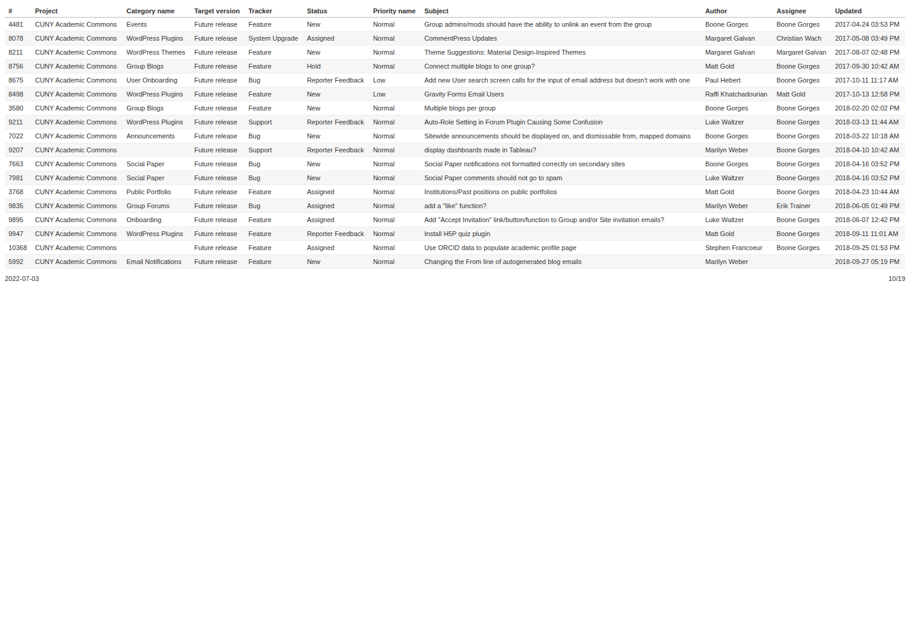| # | Project | Category name | Target version | Tracker | Status | Priority name | Subject | Author | Assignee | Updated |
| --- | --- | --- | --- | --- | --- | --- | --- | --- | --- | --- |
| 4481 | CUNY Academic Commons | Events | Future release | Feature | New | Normal | Group admins/mods should have the ability to unlink an event from the group | Boone Gorges | Boone Gorges | 2017-04-24 03:53 PM |
| 8078 | CUNY Academic Commons | WordPress Plugins | Future release | System Upgrade | Assigned | Normal | CommentPress Updates | Margaret Galvan | Christian Wach | 2017-05-08 03:49 PM |
| 8211 | CUNY Academic Commons | WordPress Themes | Future release | Feature | New | Normal | Theme Suggestions: Material Design-Inspired Themes | Margaret Galvan | Margaret Galvan | 2017-08-07 02:48 PM |
| 8756 | CUNY Academic Commons | Group Blogs | Future release | Feature | Hold | Normal | Connect multiple blogs to one group? | Matt Gold | Boone Gorges | 2017-09-30 10:42 AM |
| 8675 | CUNY Academic Commons | User Onboarding | Future release | Bug | Reporter Feedback | Low | Add new User search screen calls for the input of email address but doesn't work with one | Paul Hebert | Boone Gorges | 2017-10-11 11:17 AM |
| 8498 | CUNY Academic Commons | WordPress Plugins | Future release | Feature | New | Low | Gravity Forms Email Users | Raffi Khatchadourian | Matt Gold | 2017-10-13 12:58 PM |
| 3580 | CUNY Academic Commons | Group Blogs | Future release | Feature | New | Normal | Multiple blogs per group | Boone Gorges | Boone Gorges | 2018-02-20 02:02 PM |
| 9211 | CUNY Academic Commons | WordPress Plugins | Future release | Support | Reporter Feedback | Normal | Auto-Role Setting in Forum Plugin Causing Some Confusion | Luke Waltzer | Boone Gorges | 2018-03-13 11:44 AM |
| 7022 | CUNY Academic Commons | Announcements | Future release | Bug | New | Normal | Sitewide announcements should be displayed on, and dismissable from, mapped domains | Boone Gorges | Boone Gorges | 2018-03-22 10:18 AM |
| 9207 | CUNY Academic Commons | | Future release | Support | Reporter Feedback | Normal | display dashboards made in Tableau? | Marilyn Weber | Boone Gorges | 2018-04-10 10:42 AM |
| 7663 | CUNY Academic Commons | Social Paper | Future release | Bug | New | Normal | Social Paper notifications not formatted correctly on secondary sites | Boone Gorges | Boone Gorges | 2018-04-16 03:52 PM |
| 7981 | CUNY Academic Commons | Social Paper | Future release | Bug | New | Normal | Social Paper comments should not go to spam | Luke Waltzer | Boone Gorges | 2018-04-16 03:52 PM |
| 3768 | CUNY Academic Commons | Public Portfolio | Future release | Feature | Assigned | Normal | Institutions/Past positions on public portfolios | Matt Gold | Boone Gorges | 2018-04-23 10:44 AM |
| 9835 | CUNY Academic Commons | Group Forums | Future release | Bug | Assigned | Normal | add a "like" function? | Marilyn Weber | Erik Trainer | 2018-06-05 01:49 PM |
| 9895 | CUNY Academic Commons | Onboarding | Future release | Feature | Assigned | Normal | Add "Accept Invitation" link/button/function to Group and/or Site invitation emails? | Luke Waltzer | Boone Gorges | 2018-06-07 12:42 PM |
| 9947 | CUNY Academic Commons | WordPress Plugins | Future release | Feature | Reporter Feedback | Normal | Install H5P quiz plugin | Matt Gold | Boone Gorges | 2018-09-11 11:01 AM |
| 10368 | CUNY Academic Commons | | Future release | Feature | Assigned | Normal | Use ORCID data to populate academic profile page | Stephen Francoeur | Boone Gorges | 2018-09-25 01:53 PM |
| 5992 | CUNY Academic Commons | Email Notifications | Future release | Feature | New | Normal | Changing the From line of autogenerated blog emails | Marilyn Weber | | 2018-09-27 05:19 PM |
2022-07-03 10/19